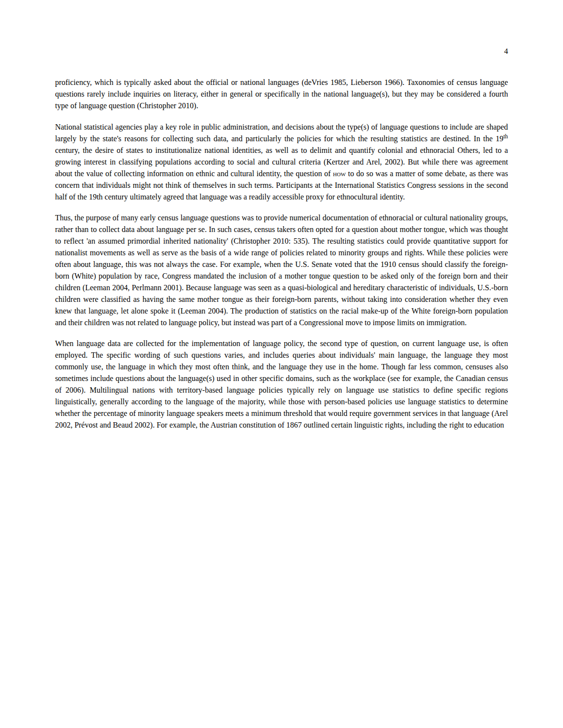4
proficiency, which is typically asked about the official or national languages (deVries 1985, Lieberson 1966). Taxonomies of census language questions rarely include inquiries on literacy, either in general or specifically in the national language(s), but they may be considered a fourth type of language question (Christopher 2010).
National statistical agencies play a key role in public administration, and decisions about the type(s) of language questions to include are shaped largely by the state's reasons for collecting such data, and particularly the policies for which the resulting statistics are destined. In the 19th century, the desire of states to institutionalize national identities, as well as to delimit and quantify colonial and ethnoracial Others, led to a growing interest in classifying populations according to social and cultural criteria (Kertzer and Arel, 2002). But while there was agreement about the value of collecting information on ethnic and cultural identity, the question of how to do so was a matter of some debate, as there was concern that individuals might not think of themselves in such terms. Participants at the International Statistics Congress sessions in the second half of the 19th century ultimately agreed that language was a readily accessible proxy for ethnocultural identity.
Thus, the purpose of many early census language questions was to provide numerical documentation of ethnoracial or cultural nationality groups, rather than to collect data about language per se. In such cases, census takers often opted for a question about mother tongue, which was thought to reflect 'an assumed primordial inherited nationality' (Christopher 2010: 535). The resulting statistics could provide quantitative support for nationalist movements as well as serve as the basis of a wide range of policies related to minority groups and rights. While these policies were often about language, this was not always the case. For example, when the U.S. Senate voted that the 1910 census should classify the foreign-born (White) population by race, Congress mandated the inclusion of a mother tongue question to be asked only of the foreign born and their children (Leeman 2004, Perlmann 2001). Because language was seen as a quasi-biological and hereditary characteristic of individuals, U.S.-born children were classified as having the same mother tongue as their foreign-born parents, without taking into consideration whether they even knew that language, let alone spoke it (Leeman 2004). The production of statistics on the racial make-up of the White foreign-born population and their children was not related to language policy, but instead was part of a Congressional move to impose limits on immigration.
When language data are collected for the implementation of language policy, the second type of question, on current language use, is often employed. The specific wording of such questions varies, and includes queries about individuals' main language, the language they most commonly use, the language in which they most often think, and the language they use in the home. Though far less common, censuses also sometimes include questions about the language(s) used in other specific domains, such as the workplace (see for example, the Canadian census of 2006). Multilingual nations with territory-based language policies typically rely on language use statistics to define specific regions linguistically, generally according to the language of the majority, while those with person-based policies use language statistics to determine whether the percentage of minority language speakers meets a minimum threshold that would require government services in that language (Arel 2002, Prévost and Beaud 2002). For example, the Austrian constitution of 1867 outlined certain linguistic rights, including the right to education